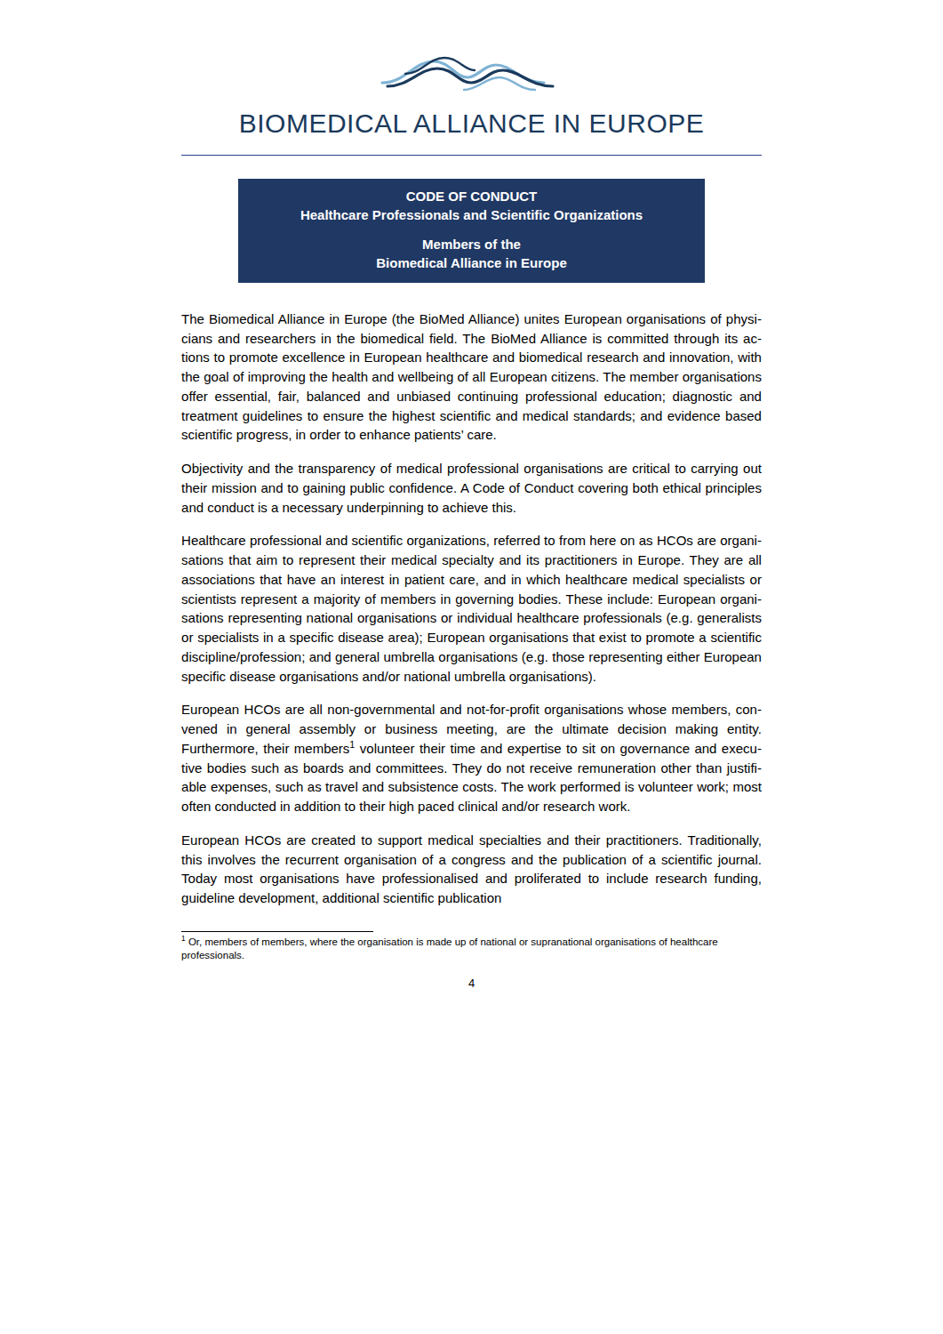BIOMEDICAL ALLIANCE IN EUROPE
CODE OF CONDUCT
Healthcare Professionals and Scientific Organizations Members of the
Biomedical Alliance in Europe
The Biomedical Alliance in Europe (the BioMed Alliance) unites European organisations of physicians and researchers in the biomedical field. The BioMed Alliance is committed through its actions to promote excellence in European healthcare and biomedical research and innovation, with the goal of improving the health and wellbeing of all European citizens. The member organisations offer essential, fair, balanced and unbiased continuing professional education; diagnostic and treatment guidelines to ensure the highest scientific and medical standards; and evidence based scientific progress, in order to enhance patients’ care.
Objectivity and the transparency of medical professional organisations are critical to carrying out their mission and to gaining public confidence. A Code of Conduct covering both ethical principles and conduct is a necessary underpinning to achieve this.
Healthcare professional and scientific organizations, referred to from here on as HCOs are organisations that aim to represent their medical specialty and its practitioners in Europe. They are all associations that have an interest in patient care, and in which healthcare medical specialists or scientists represent a majority of members in governing bodies. These include: European organisations representing national organisations or individual healthcare professionals (e.g. generalists or specialists in a specific disease area); European organisations that exist to promote a scientific discipline/profession; and general umbrella organisations (e.g. those representing either European specific disease organisations and/or national umbrella organisations).
European HCOs are all non-governmental and not-for-profit organisations whose members, convened in general assembly or business meeting, are the ultimate decision making entity. Furthermore, their members1 volunteer their time and expertise to sit on governance and executive bodies such as boards and committees. They do not receive remuneration other than justifiable expenses, such as travel and subsistence costs. The work performed is volunteer work; most often conducted in addition to their high paced clinical and/or research work.
European HCOs are created to support medical specialties and their practitioners. Traditionally, this involves the recurrent organisation of a congress and the publication of a scientific journal. Today most organisations have professionalised and proliferated to include research funding, guideline development, additional scientific publication
1 Or, members of members, where the organisation is made up of national or supranational organisations of healthcare professionals.
4